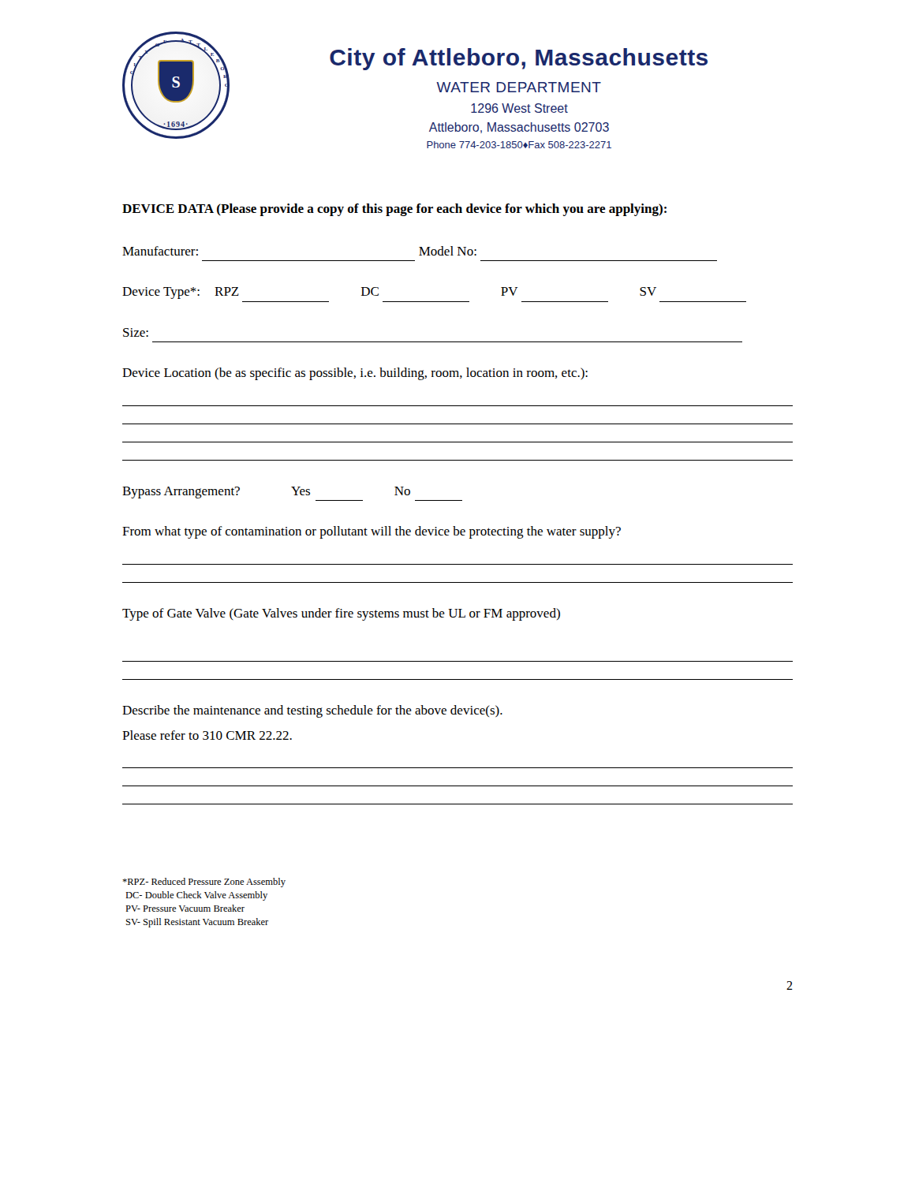C I T Y O F A T T L E B O R O
ΛXΛ
·1694·
City of Attleboro, Massachusetts
WATER DEPARTMENT
1296 West Street
Attleboro, Massachusetts 02703
Phone 774-203-1850♦Fax 508-223-2271
DEVICE DATA (Please provide a copy of this page for each device for which you are applying):
Manufacturer: Model No:
Device Type*: RPZ DC PV SV
Size:
Device Location (be as specific as possible, i.e. building, room, location in room, etc.):
Bypass Arrangement? Yes No
From what type of contamination or pollutant will the device be protecting the water supply?
Type of Gate Valve (Gate Valves under fire systems must be UL or FM approved)
Describe the maintenance and testing schedule for the above device(s).
Please refer to 310 CMR 22.22.
*RPZ- Reduced Pressure Zone Assembly
DC- Double Check Valve Assembly
PV- Pressure Vacuum Breaker
SV- Spill Resistant Vacuum Breaker
2